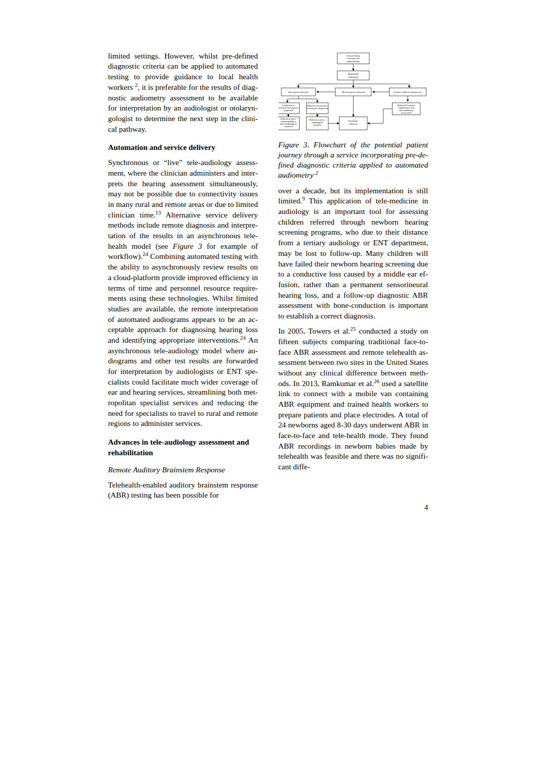limited settings. However, whilst pre-defined diagnostic criteria can be applied to automated testing to provide guidance to local health workers 2, it is preferable for the results of diagnostic audiometry assessment to be available for interpretation by an audiologist or otolaryngologist to determine the next step in the clinical pathway.
Automation and service delivery
Synchronous or “live” tele-audiology assessment, where the clinician administers and interprets the hearing assessment simultaneously, may not be possible due to connectivity issues in many rural and remote areas or due to limited clinician time.13 Alternative service delivery methods include remote diagnosis and interpretation of the results in an asynchronous telehealth model (see Figure 3 for example of workflow).24 Combining automated testing with the ability to asynchronously review results on a cloud-platform provide improved efficiency in terms of time and personnel resource requirements using these technologies. Whilst limited studies are available, the remote interpretation of automated audiograms appears to be an acceptable approach for diagnosing hearing loss and identifying appropriate interventions.24 An asynchronous tele-audiology model where audiograms and other test results are forwarded for interpretation by audiologists or ENT specialists could facilitate much wider coverage of ear and hearing services, streamlining both metropolitan specialist services and reducing the need for specialists to travel to rural and remote regions to administer services.
Advances in tele-audiology assessment and rehabilitation
Remote Auditory Brainstem Response
Telehealth-enabled auditory brainstem response (ABR) testing has been possible for
Clinical history, otoscopy and tympanometry Automated audiometry Hearing loss detected No hearing loss detected Patient unable to complete test Conductive or unilateral hearing loss diagnosed Bilateral sensorineural hearing loss diagnosed Referral for manual audiometry or live tele-audiometry assessment Referral to (tele-) otolaryngology ± (tele-)audiology for treatment Referral to (tele-) audiology for treatment Discharge / follow-up
Figure 3. Flowchart of the potential patient journey through a service incorporating pre-defined diagnostic criteria applied to automated audiometry 2
over a decade, but its implementation is still limited.9 This application of tele-medicine in audiology is an important tool for assessing children referred through newborn hearing screening programs, who due to their distance from a tertiary audiology or ENT department, may be lost to follow-up. Many children will have failed their newborn hearing screening due to a conductive loss caused by a middle ear effusion, rather than a permanent sensorineural hearing loss, and a follow-up diagnostic ABR assessment with bone-conduction is important to establish a correct diagnosis.
In 2005, Towers et al.25 conducted a study on fifteen subjects comparing traditional face-to-face ABR assessment and remote telehealth assessment between two sites in the United States without any clinical difference between methods. In 2013, Ramkumar et al.26 used a satellite link to connect with a mobile van containing ABR equipment and trained health workers to prepare patients and place electrodes. A total of 24 newborns aged 8-30 days underwent ABR in face-to-face and tele-health mode. They found ABR recordings in newborn babies made by telehealth was feasible and there was no significant diffe-
4